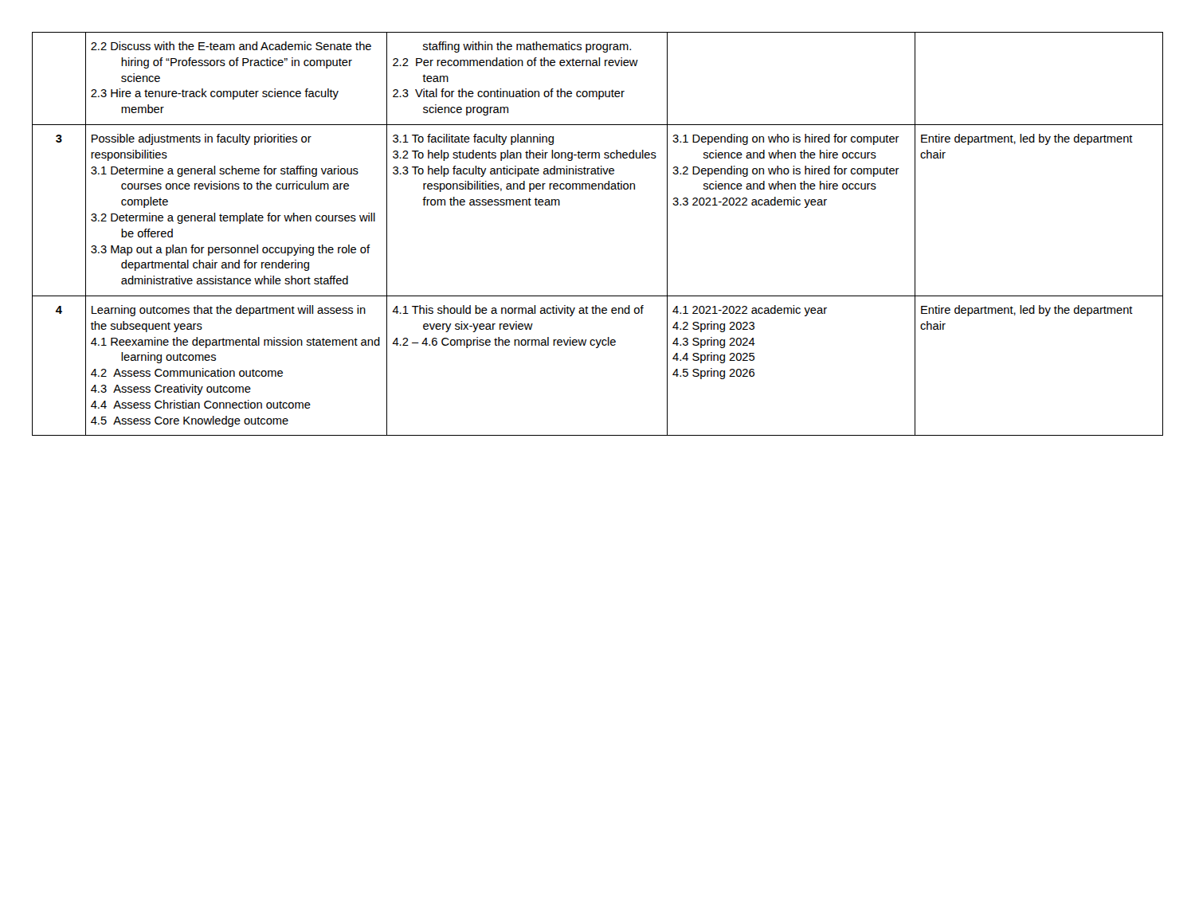| | 2.2 Discuss with the E-team and Academic Senate the hiring of “Professors of Practice” in computer science 2.3 Hire a tenure-track computer science faculty member | staffing within the mathematics program. 2.2 Per recommendation of the external review team 2.3 Vital for the continuation of the computer science program | | |
| 3 | Possible adjustments in faculty priorities or responsibilities 3.1 Determine a general scheme for staffing various courses once revisions to the curriculum are complete 3.2 Determine a general template for when courses will be offered 3.3 Map out a plan for personnel occupying the role of departmental chair and for rendering administrative assistance while short staffed | 3.1 To facilitate faculty planning 3.2 To help students plan their long-term schedules 3.3 To help faculty anticipate administrative responsibilities, and per recommendation from the assessment team | 3.1 Depending on who is hired for computer science and when the hire occurs 3.2 Depending on who is hired for computer science and when the hire occurs 3.3 2021-2022 academic year | Entire department, led by the department chair |
| 4 | Learning outcomes that the department will assess in the subsequent years 4.1 Reexamine the departmental mission statement and learning outcomes 4.2 Assess Communication outcome 4.3 Assess Creativity outcome 4.4 Assess Christian Connection outcome 4.5 Assess Core Knowledge outcome | 4.1 This should be a normal activity at the end of every six-year review 4.2 – 4.6 Comprise the normal review cycle | 4.1 2021-2022 academic year 4.2 Spring 2023 4.3 Spring 2024 4.4 Spring 2025 4.5 Spring 2026 | Entire department, led by the department chair |